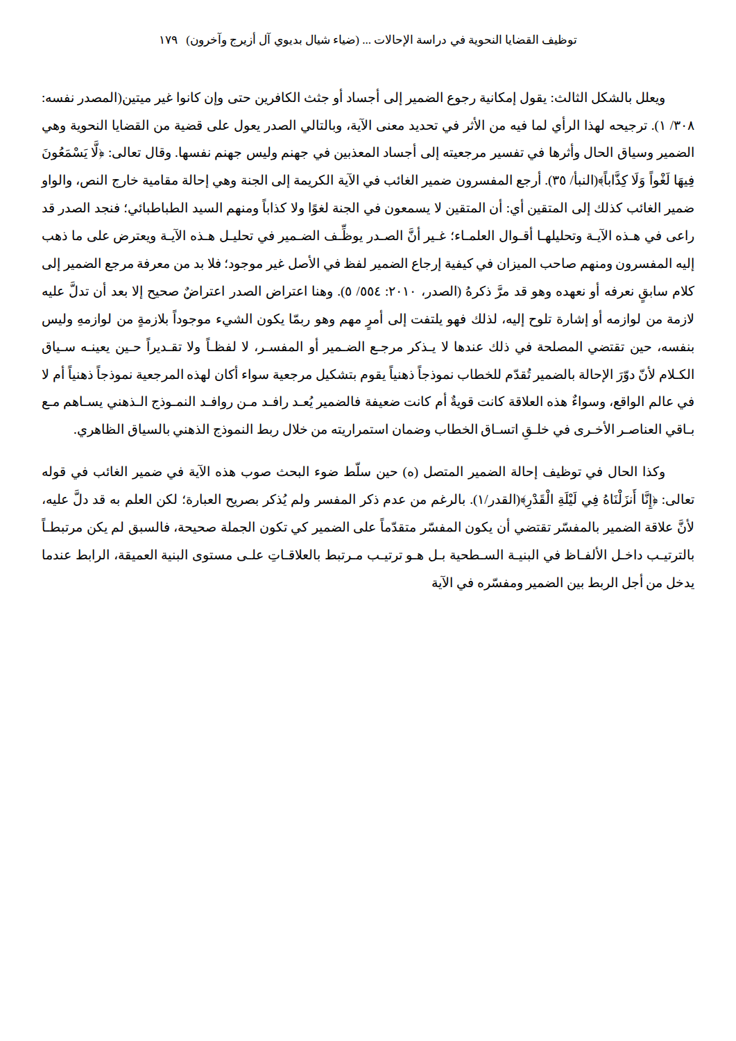توظيف القضايا النحوية في دراسة الإحالات ... (ضياء شيال بديوي آل أزيرج وآخرون) ١٧٩
ويعلل بالشكل الثالث: يقول إمكانية رجوع الضمير إلى أجساد أو جثث الكافرين حتى وإن كانوا غير ميتين(المصدر نفسه: ٣٠٨/ ١). ترجيحه لهذا الرأي لما فيه من الأثر في تحديد معنى الآية، وبالتالي الصدر يعول على قضية من القضايا النحوية وهي الضمير وسياق الحال وأثرها في تفسير مرجعيته إلى أجساد المعذبين في جهنم وليس جهنم نفسها. وقال تعالى: ﴿لَّا يَسْمَعُونَ فِيهَا لَغْواً وَلَا كِذَّاباً﴾(النبأ/ ٣٥). أرجع المفسرون ضمير الغائب في الآية الكريمة إلى الجنة وهي إحالة مقامية خارج النص، والواو ضمير الغائب كذلك إلى المتقين أي: أن المتقين لا يسمعون في الجنة لغوًا ولا كذاباً ومنهم السيد الطباطبائي؛ فنجد الصدر قد راعى في هـذه الآيـة وتحليلهـا أقـوال العلمـاء؛ غـير أنَّ الصـدر يوظِّـف الضـمير في تحليـل هـذه الآيـة ويعترض على ما ذهب إليه المفسرون ومنهم صاحب الميزان في كيفية إرجاع الضمير لفظ في الأصل غير موجود؛ فلا بد من معرفة مرجع الضمير إلى كلام سابقٍ نعرفه أو نعهده وهو قد مرَّ ذكرهُ (الصدر، ٢٠١٠: ٥٥٤/ ٥). وهنا اعتراض الصدر اعتراضٌ صحيح إلا بعد أن تدلَّ عليه لازمة من لوازمه أو إشارة تلوح إليه، لذلك فهو يلتفت إلى أمرٍ مهم وهو ربمّا يكون الشيء موجوداً بلازمةٍ من لوازمهِ وليس بنفسه، حين تقتضي المصلحة في ذلك عندها لا يـذكر مرجـع الضـمير أو المفسـر، لا لفظـاً ولا تقـديراً حـين يعينـه سـياق الكـلام لأنّ دوّرَ الإحالة بالضمير تُقدّم للخطاب نموذجاً ذهنياً يقوم بتشكيل مرجعية سواء أكان لهذه المرجعية نموذجاً ذهنياً أم لا في عالم الواقع، وسواءٌ هذه العلاقة كانت قويةٌ أم كانت ضعيفة فالضمير يُعـد رافـد مـن روافـد النمـوذج الـذهني يسـاهم مـع بـاقي العناصـر الأخـرى في خلـقِ اتسـاق الخطاب وضمان استمراريته من خلال ربط النموذج الذهني بالسياق الظاهري.
وكذا الحال في توظيف إحالة الضمير المتصل (ه) حين سلّط ضوء البحث صوب هذه الآية في ضمير الغائب في قوله تعالى: ﴿إِنَّا أَنزَلْنَاهُ فِي لَيْلَةِ الْقَدْرِ﴾(القدر/١). بالرغم من عدم ذكر المفسر ولم يُذكر بصريح العبارة؛ لكن العلم به قد دلَّ عليه، لأنَّ علاقة الضمير بالمفسّر تقتضي أن يكون المفسّر متقدّماً على الضمير كي تكون الجملة صحيحة، فالسبق لم يكن مرتبطـاً بالترتيـب داخـل الألفـاظ في البنيـة السـطحية بـل هـو ترتيـب مـرتبط بالعلاقـاتِ علـى مستوى البنية العميقة، الرابط عندما يدخل من أجل الربط بين الضمير ومفسّره في الآية